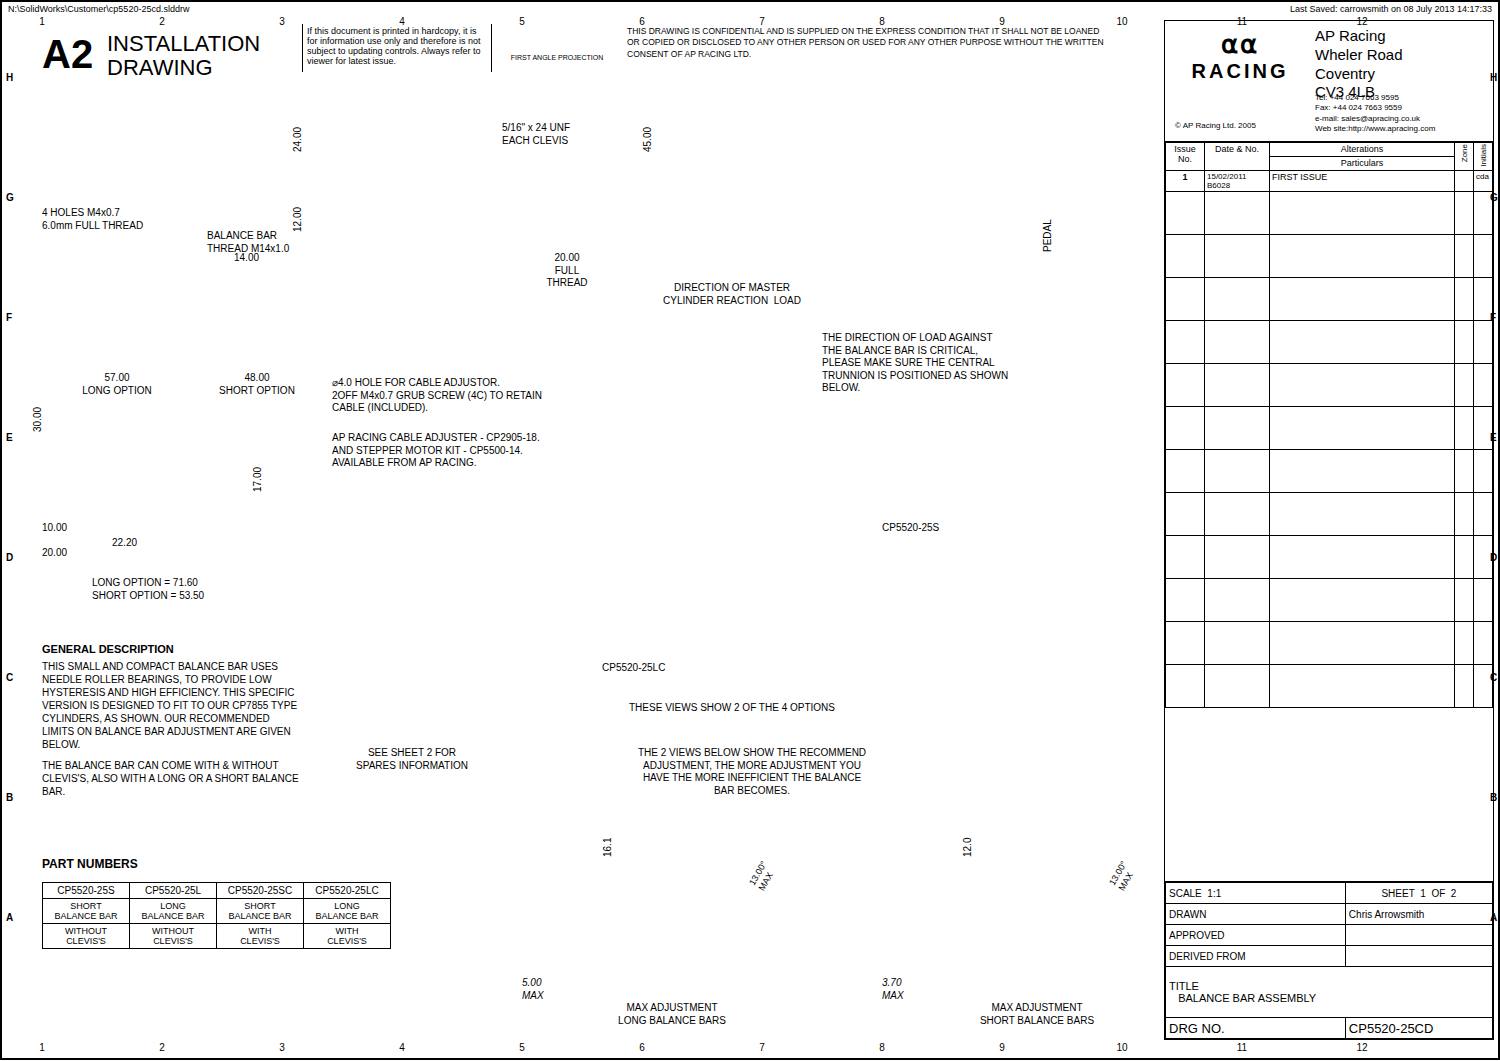N:\SolidWorks\Customer\cp5520-25cd.slddrw
Last Saved: carrowsmith on 08 July 2013 14:17:33
1
2
3
4
5
6
7
8
9
10
11
12
1
2
3
4
5
6
7
8
9
10
11
12
H
G
F
E
D
C
B
A
H
G
F
E
D
C
B
A
A2
INSTALLATION
DRAWING
If this document is printed in hardcopy, it is for information use only and therefore is not subject to updating controls. Always refer to viewer for latest issue.
FIRST ANGLE PROJECTION
THIS DRAWING IS CONFIDENTIAL AND IS SUPPLIED ON THE EXPRESS CONDITION THAT IT SHALL NOT BE LOANED OR COPIED OR DISCLOSED TO ANY OTHER PERSON OR USED FOR ANY OTHER PURPOSE WITHOUT THE WRITTEN CONSENT OF AP RACING LTD.
24.00
12.00
14.00
4 HOLES M4x0.7
6.0mm FULL THREAD
BALANCE BAR
THREAD M14x1.0
5/16" x 24 UNF
EACH CLEVIS
45.00
20.00
FULL
THREAD
DIRECTION OF MASTER
CYLINDER REACTION LOAD
PEDAL
THE DIRECTION OF LOAD AGAINST
THE BALANCE BAR IS CRITICAL,
PLEASE MAKE SURE THE CENTRAL
TRUNNION IS POSITIONED AS SHOWN
BELOW.
57.00
LONG OPTION
48.00
SHORT OPTION
30.00
17.00
10.00
20.00
22.20
LONG OPTION = 71.60
SHORT OPTION = 53.50
⌀4.0 HOLE FOR CABLE ADJUSTOR.
2OFF M4x0.7 GRUB SCREW (4C) TO RETAIN
CABLE (INCLUDED).
AP RACING CABLE ADJUSTER - CP2905-18.
AND STEPPER MOTOR KIT - CP5500-14.
AVAILABLE FROM AP RACING.
CP5520-25LC
CP5520-25S
THESE VIEWS SHOW 2 OF THE 4 OPTIONS
GENERAL DESCRIPTION
THIS SMALL AND COMPACT BALANCE BAR USES NEEDLE ROLLER BEARINGS, TO PROVIDE LOW HYSTERESIS AND HIGH EFFICIENCY. THIS SPECIFIC VERSION IS DESIGNED TO FIT TO OUR CP7855 TYPE CYLINDERS, AS SHOWN. OUR RECOMMENDED LIMITS ON BALANCE BAR ADJUSTMENT ARE GIVEN BELOW.
THE BALANCE BAR CAN COME WITH & WITHOUT CLEVIS'S, ALSO WITH A LONG OR A SHORT BALANCE BAR.
SEE SHEET 2 FOR
SPARES INFORMATION
THE 2 VIEWS BELOW SHOW THE RECOMMEND
ADJUSTMENT, THE MORE ADJUSTMENT YOU
HAVE THE MORE INEFFICIENT THE BALANCE
BAR BECOMES.
PART NUMBERS
| CP5520-25S | CP5520-25L | CP5520-25SC | CP5520-25LC |
| SHORT BALANCE BAR | LONG BALANCE BAR | SHORT BALANCE BAR | LONG BALANCE BAR |
| WITHOUT CLEVIS'S | WITHOUT CLEVIS'S | WITH CLEVIS'S | WITH CLEVIS'S |
16.1
5.00
MAX
13.00°
MAX
MAX ADJUSTMENT
LONG BALANCE BARS
12.0
3.70
MAX
13.00°
MAX
MAX ADJUSTMENT
SHORT BALANCE BARS
⍺⍺
RACING
AP Racing
Wheler Road
Coventry
CV3 4LB
Tel: +44 024 7663 9595
Fax: +44 024 7663 9559
e-mail: sales@apracing.co.uk
Web site:http://www.apracing.com
© AP Racing Ltd. 2005
| Issue No. | Date & No. | Alterations | Zone | Initials |
| --- | --- | --- | --- | --- |
| Particulars |
| 1 | 15/02/2011 B6028 | FIRST ISSUE | | cda |
| SCALE 1:1 | SHEET 1 OF 2 |
| DRAWN | Chris Arrowsmith |
| APPROVED | |
| DERIVED FROM | |
| TITLE BALANCE BAR ASSEMBLY |
| DRG NO. | CP5520-25CD |